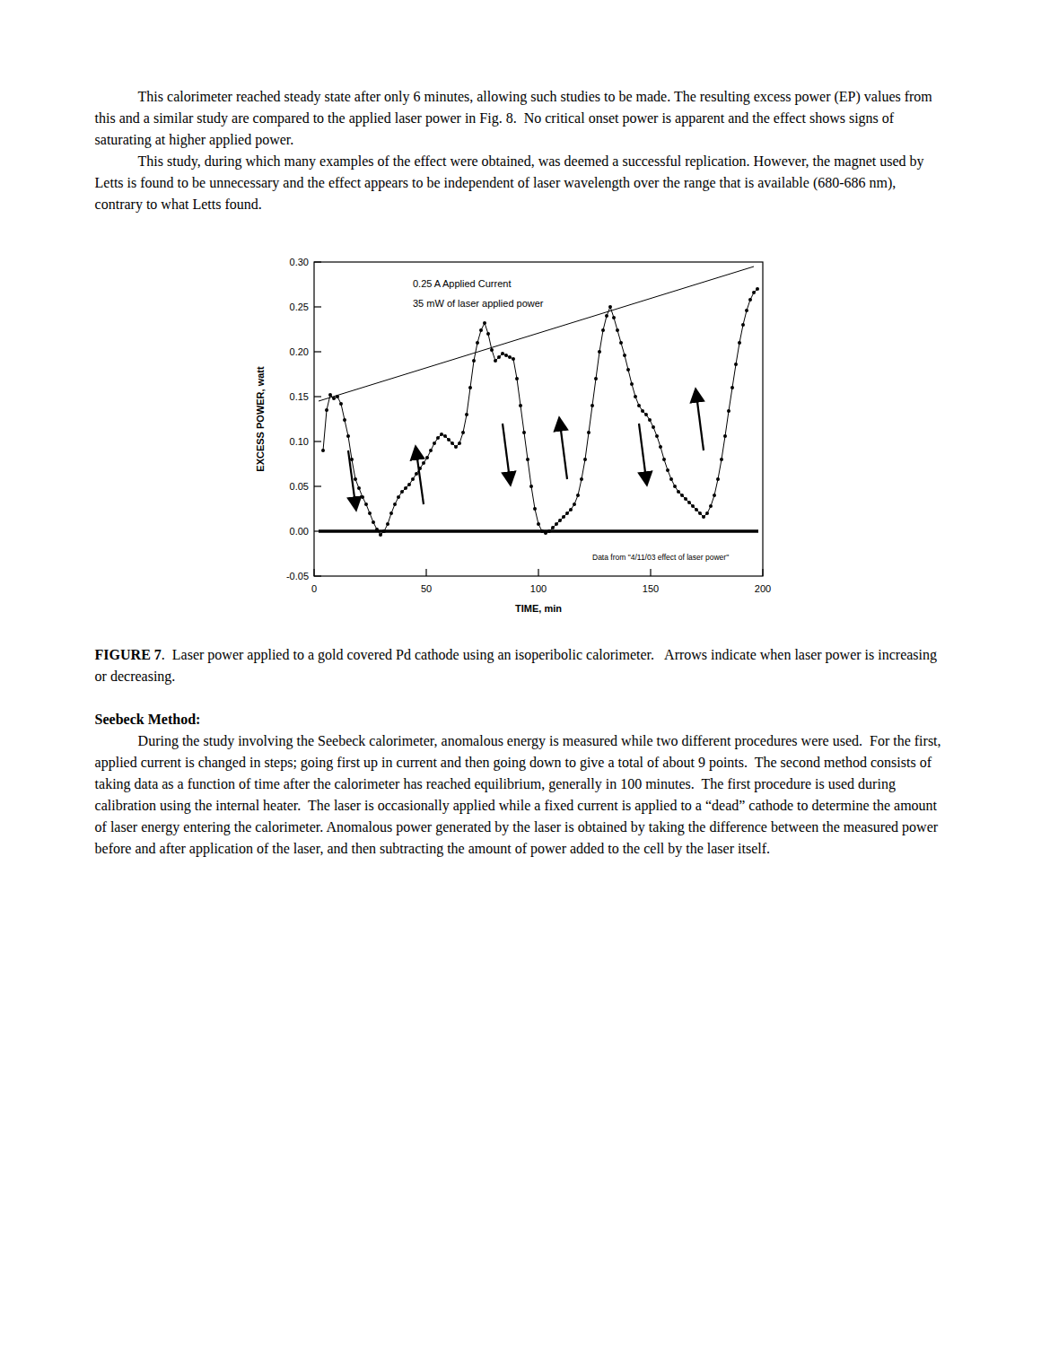This calorimeter reached steady state after only 6 minutes, allowing such studies to be made. The resulting excess power (EP) values from this and a similar study are compared to the applied laser power in Fig. 8. No critical onset power is apparent and the effect shows signs of saturating at higher applied power.
This study, during which many examples of the effect were obtained, was deemed a successful replication. However, the magnet used by Letts is found to be unnecessary and the effect appears to be independent of laser wavelength over the range that is available (680-686 nm), contrary to what Letts found.
0.30 0.25 0.20 0.15 0.10 0.05 0.00 -0.05 0 50 100 150 200 TIME, min EXCESS POWER, watt 0.25 A Applied Current 35 mW of laser applied power Data from "4/11/03 effect of laser power"
FIGURE 7. Laser power applied to a gold covered Pd cathode using an isoperibolic calorimeter. Arrows indicate when laser power is increasing or decreasing.
Seebeck Method:
During the study involving the Seebeck calorimeter, anomalous energy is measured while two different procedures were used. For the first, applied current is changed in steps; going first up in current and then going down to give a total of about 9 points. The second method consists of taking data as a function of time after the calorimeter has reached equilibrium, generally in 100 minutes. The first procedure is used during calibration using the internal heater. The laser is occasionally applied while a fixed current is applied to a “dead” cathode to determine the amount of laser energy entering the calorimeter. Anomalous power generated by the laser is obtained by taking the difference between the measured power before and after application of the laser, and then subtracting the amount of power added to the cell by the laser itself.